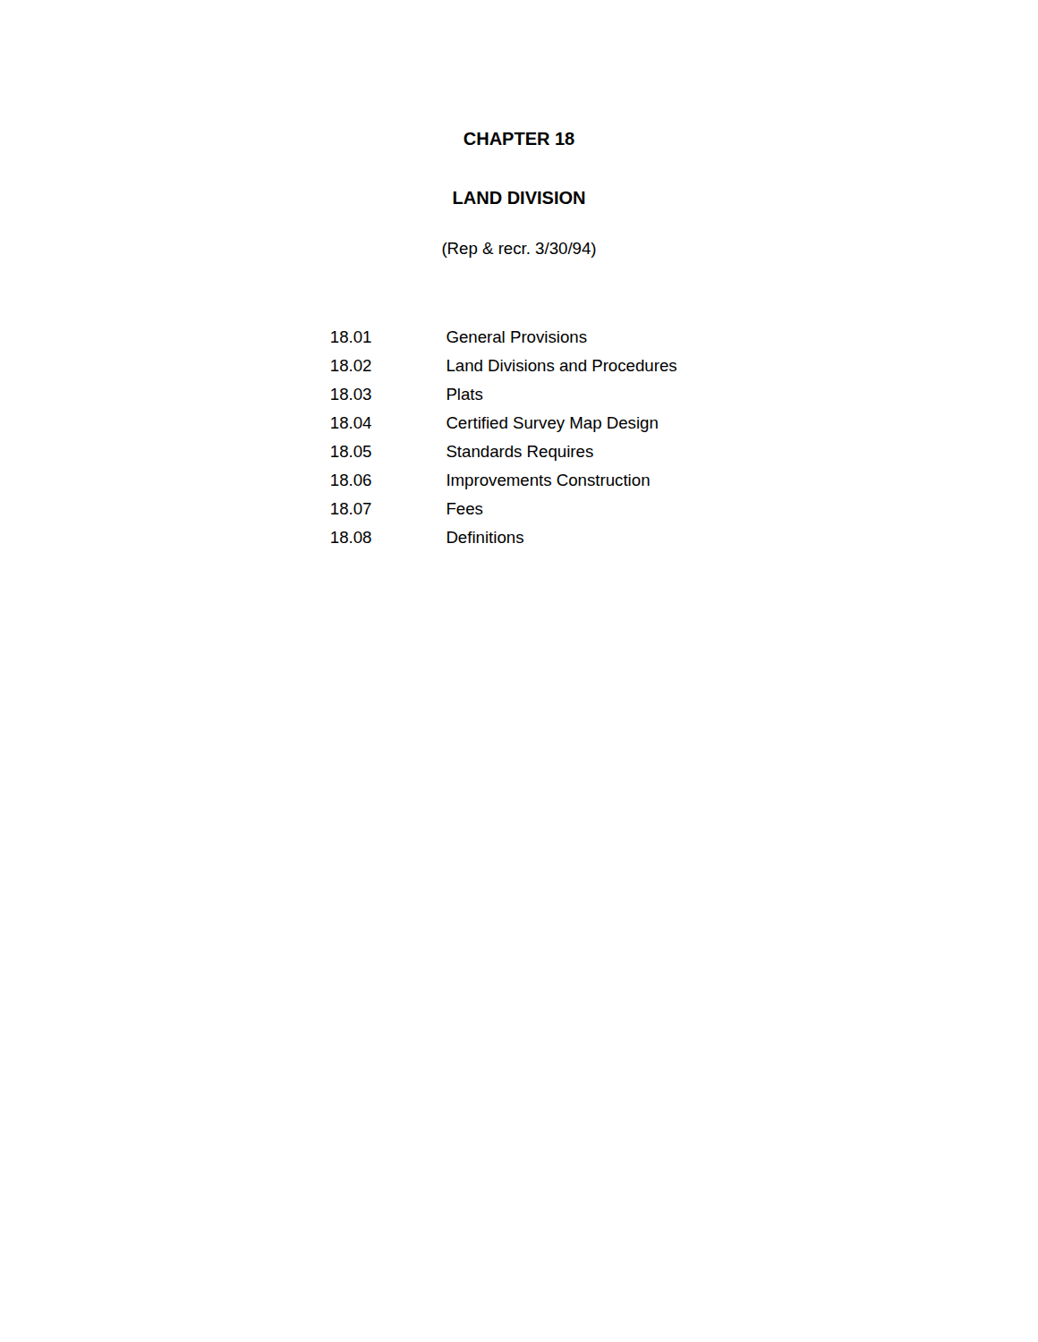CHAPTER 18
LAND DIVISION
(Rep & recr. 3/30/94)
| 18.01 | General Provisions |
| 18.02 | Land Divisions and Procedures |
| 18.03 | Plats |
| 18.04 | Certified Survey Map Design |
| 18.05 | Standards Requires |
| 18.06 | Improvements Construction |
| 18.07 | Fees |
| 18.08 | Definitions |